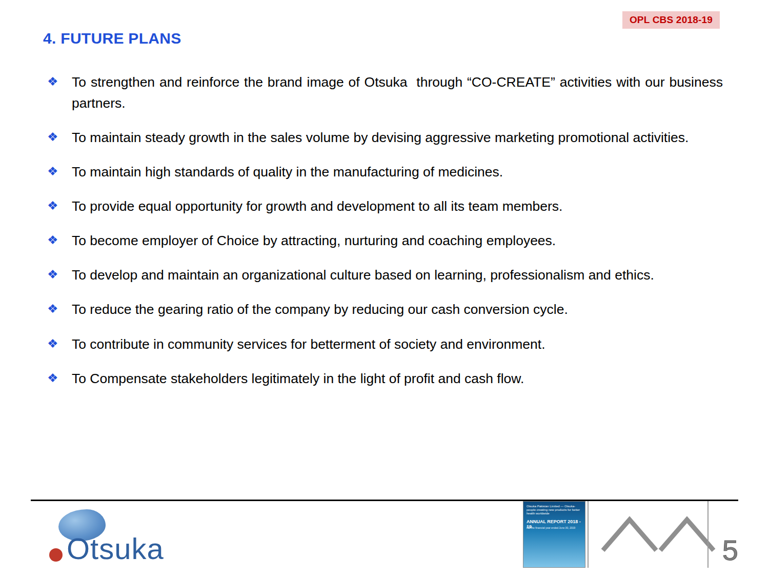OPL CBS 2018-19
4. FUTURE PLANS
To strengthen and reinforce the brand image of Otsuka through “CO-CREATE” activities with our business partners.
To maintain steady growth in the sales volume by devising aggressive marketing promotional activities.
To maintain high standards of quality in the manufacturing of medicines.
To provide equal opportunity for growth and development to all its team members.
To become employer of Choice by attracting, nurturing and coaching employees.
To develop and maintain an organizational culture based on learning, professionalism and ethics.
To reduce the gearing ratio of the company by reducing our cash conversion cycle.
To contribute in community services for betterment of society and environment.
To Compensate stakeholders legitimately in the light of profit and cash flow.
Otsuka
Otsuka Pakistan Limited — Otsuka-people creating new products for better health worldwide
ANNUAL REPORT 2018 - 19
For the financial year ended June 30, 2019
5